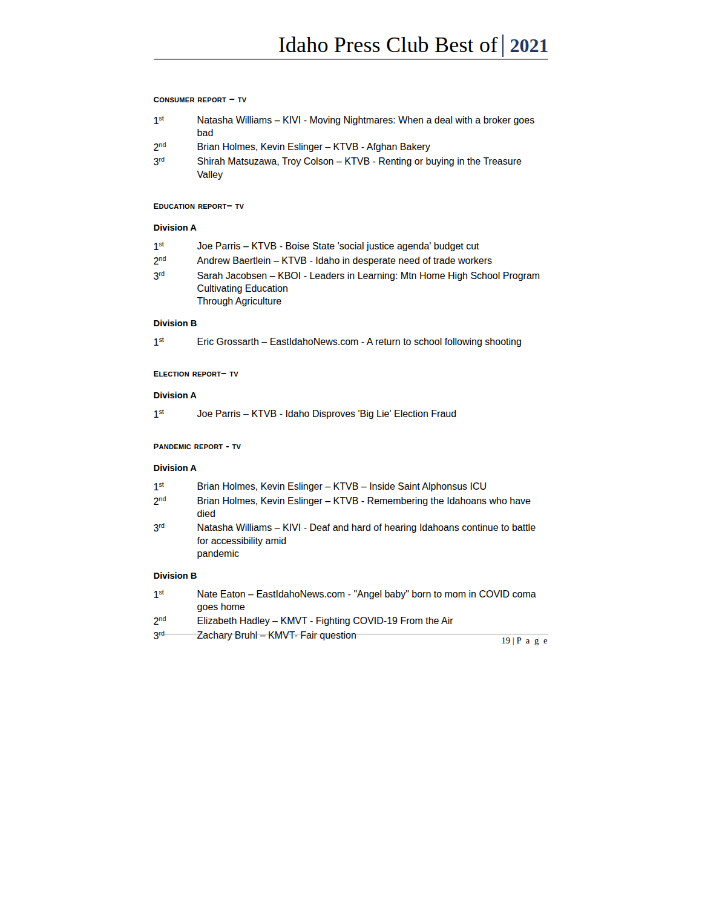Idaho Press Club Best of 2021
Consumer Report – TV
1st Natasha Williams – KIVI - Moving Nightmares: When a deal with a broker goes bad
2nd Brian Holmes, Kevin Eslinger – KTVB - Afghan Bakery
3rd Shirah Matsuzawa, Troy Colson – KTVB - Renting or buying in the Treasure Valley
Education Report– TV
Division A
1st Joe Parris – KTVB - Boise State 'social justice agenda' budget cut
2nd Andrew Baertlein – KTVB - Idaho in desperate need of trade workers
3rd Sarah Jacobsen – KBOI - Leaders in Learning: Mtn Home High School Program Cultivating EducationThrough Agriculture
Division B
1st Eric Grossarth – EastIdahoNews.com - A return to school following shooting
Election Report– TV
Division A
1st Joe Parris – KTVB - Idaho Disproves 'Big Lie' Election Fraud
Pandemic Report - TV
Division A
1st Brian Holmes, Kevin Eslinger – KTVB – Inside Saint Alphonsus ICU
2nd Brian Holmes, Kevin Eslinger – KTVB - Remembering the Idahoans who have died
3rd Natasha Williams – KIVI - Deaf and hard of hearing Idahoans continue to battle for accessibility amidpandemic
Division B
1st Nate Eaton – EastIdahoNews.com - "Angel baby" born to mom in COVID coma goes home
2nd Elizabeth Hadley – KMVT - Fighting COVID-19 From the Air
3rd Zachary Bruhl – KMVT- Fair question
19 | P a g e